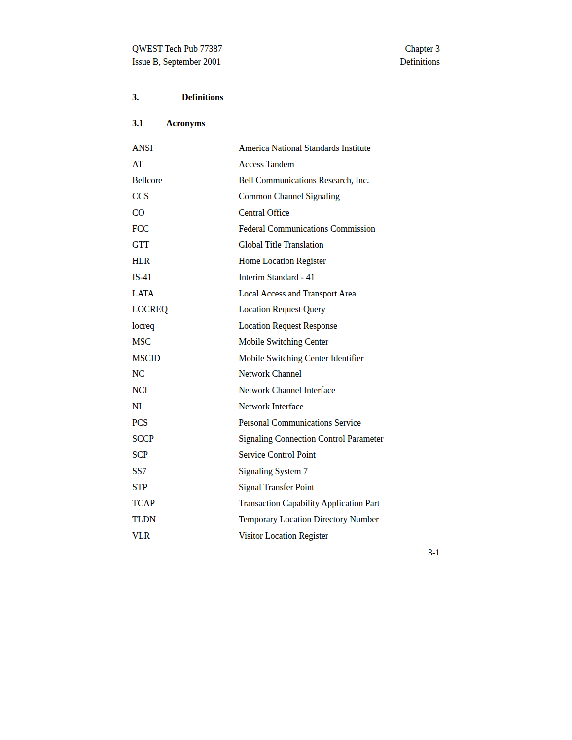| QWEST Tech Pub 77387 | Chapter 3 |
| Issue B, September 2001 | Definitions |
3. Definitions
3.1 Acronyms
| ANSI | America National Standards Institute |
| AT | Access Tandem |
| Bellcore | Bell Communications Research, Inc. |
| CCS | Common Channel Signaling |
| CO | Central Office |
| FCC | Federal Communications Commission |
| GTT | Global Title Translation |
| HLR | Home Location Register |
| IS-41 | Interim Standard - 41 |
| LATA | Local Access and Transport Area |
| LOCREQ | Location Request Query |
| locreq | Location Request Response |
| MSC | Mobile Switching Center |
| MSCID | Mobile Switching Center Identifier |
| NC | Network Channel |
| NCI | Network Channel Interface |
| NI | Network Interface |
| PCS | Personal Communications Service |
| SCCP | Signaling Connection Control Parameter |
| SCP | Service Control Point |
| SS7 | Signaling System 7 |
| STP | Signal Transfer Point |
| TCAP | Transaction Capability Application Part |
| TLDN | Temporary Location Directory Number |
| VLR | Visitor Location Register |
3-1